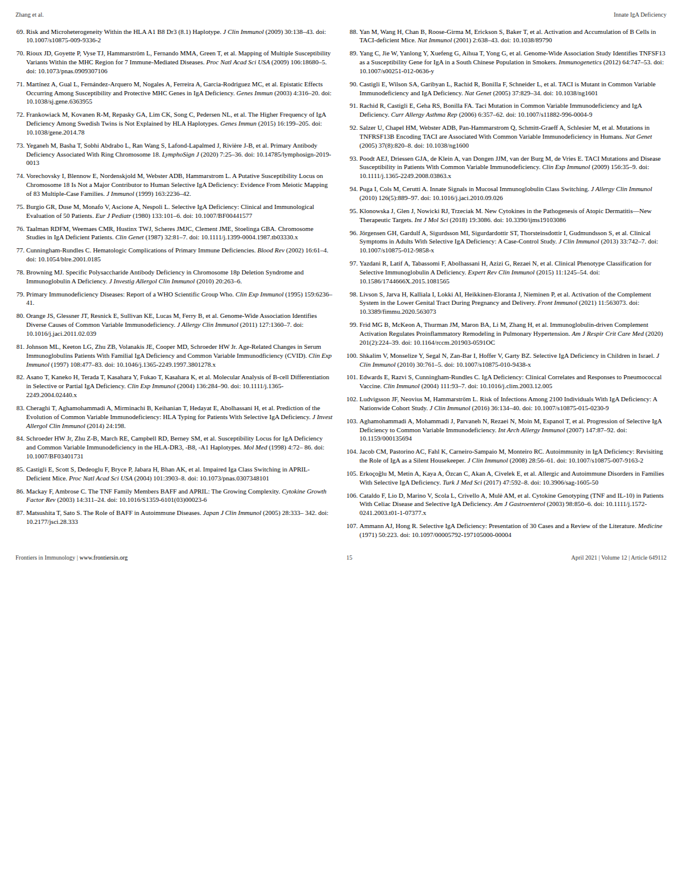Zhang et al.
Innate IgA Deficiency
Risk and Microheterogeneity Within the HLA A1 B8 Dr3 (8.1) Haplotype. J Clin Immunol (2009) 30:138–43. doi: 10.1007/s10875-009-9336-2
Rioux JD, Goyette P, Vyse TJ, Hammarström L, Fernando MMA, Green T, et al. Mapping of Multiple Susceptibility Variants Within the MHC Region for 7 Immune-Mediated Diseases. Proc Natl Acad Sci USA (2009) 106:18680–5. doi: 10.1073/pnas.0909307106
Martínez A, Gual L, Fernández-Arquero M, Nogales A, Ferreira A, Garcia-Rodriguez MC, et al. Epistatic Effects Occurring Among Susceptibility and Protective MHC Genes in IgA Deficiency. Genes Immun (2003) 4:316–20. doi: 10.1038/sj.gene.6363955
Frankowiack M, Kovanen R-M, Repasky GA, Lim CK, Song C, Pedersen NL, et al. The Higher Frequency of IgA Deficiency Among Swedish Twins is Not Explained by HLA Haplotypes. Genes Immun (2015) 16:199–205. doi: 10.1038/gene.2014.78
Yeganeh M, Basha T, Sobhi Abdrabo L, Ran Wang S, Lafond-Lapalmed J, Rivière J-B, et al. Primary Antibody Deficiency Associated With Ring Chromosome 18. LymphoSign J (2020) 7:25–36. doi: 10.14785/lymphosign-2019-0013
Vorechovsky I, Blennow E, Nordenskjold M, Webster ADB, Hammarstrom L. A Putative Susceptibility Locus on Chromosome 18 Is Not a Major Contributor to Human Selective IgA Deficiency: Evidence From Meiotic Mapping of 83 Multiple-Case Families. J Immunol (1999) 163:2236–42.
Burgio GR, Duse M, Monafo V, Ascione A, Nespoli L. Selective IgA Deficiency: Clinical and Immunological Evaluation of 50 Patients. Eur J Pediatr (1980) 133:101–6. doi: 10.1007/BF00441577
Taalman RDFM, Weemaes CMR, Hustinx TWJ, Scheres JMJC, Clement JME, Stoelinga GBA. Chromosome Studies in IgA Deficient Patients. Clin Genet (1987) 32:81–7. doi: 10.1111/j.1399-0004.1987.tb03330.x
Cunningham-Rundles C. Hematologic Complications of Primary Immune Deficiencies. Blood Rev (2002) 16:61–4. doi: 10.1054/blre.2001.0185
Browning MJ. Specific Polysaccharide Antibody Deficiency in Chromosome 18p Deletion Syndrome and Immunoglobulin A Deficiency. J Investig Allergol Clin Immunol (2010) 20:263–6.
Primary Immunodeficiency Diseases: Report of a WHO Scientific Group Who. Clin Exp Immunol (1995) 159:6236–41.
Orange JS, Glessner JT, Resnick E, Sullivan KE, Lucas M, Ferry B, et al. Genome-Wide Association Identifies Diverse Causes of Common Variable Immunodeficiency. J Allergy Clin Immunol (2011) 127:1360–7. doi: 10.1016/j.jaci.2011.02.039
Johnson ML, Keeton LG, Zhu ZB, Volanakis JE, Cooper MD, Schroeder HW Jr. Age-Related Changes in Serum Immunoglobulins Patients With Familial IgA Deficiency and Common Variable Immunodficiency (CVID). Clin Exp Immunol (1997) 108:477–83. doi: 10.1046/j.1365-2249.1997.3801278.x
Asano T, Kaneko H, Terada T, Kasahara Y, Fukao T, Kasahara K, et al. Molecular Analysis of B-cell Differentiation in Selective or Partial IgA Deficiency. Clin Exp Immunol (2004) 136:284–90. doi: 10.1111/j.1365-2249.2004.02440.x
Cheraghi T, Aghamohammadi A, Mirminachi B, Keihanian T, Hedayat E, Abolhassani H, et al. Prediction of the Evolution of Common Variable Immunodeficiency: HLA Typing for Patients With Selective IgA Deficiency. J Invest Allergol Clin Immunol (2014) 24:198.
Schroeder HW Jr, Zhu Z-B, March RE, Campbell RD, Berney SM, et al. Susceptibility Locus for IgA Deficiency and Common Variable Immunodeficiency in the HLA-DR3, -B8, -A1 Haplotypes. Mol Med (1998) 4:72– 86. doi: 10.1007/BF03401731
Castigli E, Scott S, Dedeoglu F, Bryce P, Jabara H, Bhan AK, et al. Impaired Iga Class Switching in APRIL- Deficient Mice. Proc Natl Acad Sci USA (2004) 101:3903–8. doi: 10.1073/pnas.0307348101
Mackay F, Ambrose C. The TNF Family Members BAFF and APRIL: The Growing Complexity. Cytokine Growth Factor Rev (2003) 14:311–24. doi: 10.1016/S1359-6101(03)00023-6
Matsushita T, Sato S. The Role of BAFF in Autoimmune Diseases. Japan J Clin Immunol (2005) 28:333– 342. doi: 10.2177/jsci.28.333
Yan M, Wang H, Chan B, Roose-Girma M, Erickson S, Baker T, et al. Activation and Accumulation of B Cells in TACI-deficient Mice. Nat Immunol (2001) 2:638–43. doi: 10.1038/89790
Yang C, Jie W, Yanlong Y, Xuefeng G, Aihua T, Yong G, et al. Genome-Wide Association Study Identifies TNFSF13 as a Susceptibility Gene for IgA in a South Chinese Population in Smokers. Immunogenetics (2012) 64:747–53. doi: 10.1007/s00251-012-0636-y
Castigli E, Wilson SA, Garibyan L, Rachid R, Bonilla F, Schneider L, et al. TACI is Mutant in Common Variable Immunodeficiency and IgA Deficiency. Nat Genet (2005) 37:829–34. doi: 10.1038/ng1601
Rachid R, Castigli E, Geha RS, Bonilla FA. Taci Mutation in Common Variable Immunodeficiency and IgA Deficiency. Curr Allergy Asthma Rep (2006) 6:357–62. doi: 10.1007/s11882-996-0004-9
Salzer U, Chapel HM, Webster ADB, Pan-Hammarstrom Q, Schmitt-Graeff A, Schlesier M, et al. Mutations in TNFRSF13B Encoding TACI are Associated With Common Variable Immunodeficiency in Humans. Nat Genet (2005) 37(8):820–8. doi: 10.1038/ng1600
Poodt AEJ, Driessen GJA, de Klein A, van Dongen JJM, van der Burg M, de Vries E. TACI Mutations and Disease Susceptibility in Patients With Common Variable Immunodeficiency. Clin Exp Immunol (2009) 156:35–9. doi: 10.1111/j.1365-2249.2008.03863.x
Puga I, Cols M, Cerutti A. Innate Signals in Mucosal Immunoglobulin Class Switching. J Allergy Clin Immunol (2010) 126(5):889–97. doi: 10.1016/j.jaci.2010.09.026
Klonowska J, Glen J, Nowicki RJ, Trzeciak M. New Cytokines in the Pathogenesis of Atopic Dermatitis—New Therapeutic Targets. Int J Mol Sci (2018) 19:3086. doi: 10.3390/ijms19103086
Jörgensen GH, Gardulf A, Sigurdsson MI, Sigurdardottir ST, Thorsteinsdottir I, Gudmundsson S, et al. Clinical Symptoms in Adults With Selective IgA Deficiency: A Case-Control Study. J Clin Immunol (2013) 33:742–7. doi: 10.1007/s10875-012-9858-x
Yazdani R, Latif A, Tabassomi F, Abolhassani H, Azizi G, Rezaei N, et al. Clinical Phenotype Classification for Selective Immunoglobulin A Deficiency. Expert Rev Clin Immunol (2015) 11:1245–54. doi: 10.1586/1744666X.2015.1081565
Livson S, Jarva H, Kalliala I, Lokki AI, Heikkinen-Eloranta J, Nieminen P, et al. Activation of the Complement System in the Lower Genital Tract During Pregnancy and Delivery. Front Immunol (2021) 11:563073. doi: 10.3389/fimmu.2020.563073
Frid MG B, McKeon A, Thurman JM, Maron BA, Li M, Zhang H, et al. Immunoglobulin-driven Complement Activation Regulates Proinflammatory Remodeling in Pulmonary Hypertension. Am J Respir Crit Care Med (2020) 201(2):224–39. doi: 10.1164/rccm.201903-0591OC
Shkalim V, Monselize Y, Segal N, Zan-Bar I, Hoffer V, Garty BZ. Selective IgA Deficiency in Children in Israel. J Clin Immunol (2010) 30:761–5. doi: 10.1007/s10875-010-9438-x
Edwards E, Razvi S, Cunningham-Rundles C. IgA Deficiency: Clinical Correlates and Responses to Pneumococcal Vaccine. Clin Immunol (2004) 111:93–7. doi: 10.1016/j.clim.2003.12.005
Ludvigsson JF, Neovius M, Hammarström L. Risk of Infections Among 2100 Individuals With IgA Deficiency: A Nationwide Cohort Study. J Clin Immunol (2016) 36:134–40. doi: 10.1007/s10875-015-0230-9
Aghamohammadi A, Mohammadi J, Parvaneh N, Rezaei N, Moin M, Espanol T, et al. Progression of Selective IgA Deficiency to Common Variable Immunodeficiency. Int Arch Allergy Immunol (2007) 147:87–92. doi: 10.1159/000135694
Jacob CM, Pastorino AC, Fahl K, Carneiro-Sampaio M, Monteiro RC. Autoimmunity in IgA Deficiency: Revisiting the Role of IgA as a Silent Housekeeper. J Clin Immunol (2008) 28:56–61. doi: 10.1007/s10875-007-9163-2
Erkoçoğlu M, Metin A, Kaya A, Özcan C, Akan A, Civelek E, et al. Allergic and Autoimmune Disorders in Families With Selective IgA Deficiency. Turk J Med Sci (2017) 47:592–8. doi: 10.3906/sag-1605-50
Cataldo F, Lio D, Marino V, Scola L, Crivello A, Mulè AM, et al. Cytokine Genotyping (TNF and IL-10) in Patients With Celiac Disease and Selective IgA Deficiency. Am J Gastroenterol (2003) 98:850–6. doi: 10.1111/j.1572-0241.2003.t01-1-07377.x
Ammann AJ, Hong R. Selective IgA Deficiency: Presentation of 30 Cases and a Review of the Literature. Medicine (1971) 50:223. doi: 10.1097/00005792-197105000-00004
Frontiers in Immunology | www.frontiersin.org
15
April 2021 | Volume 12 | Article 649112